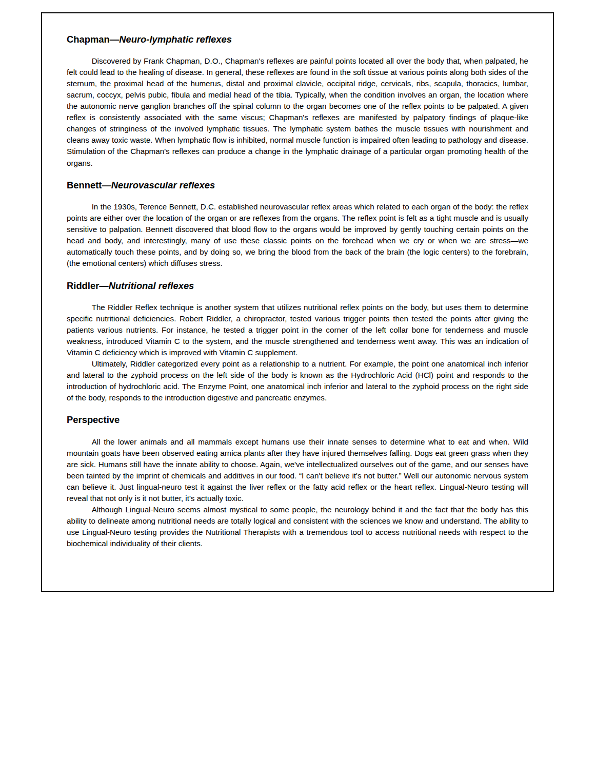Chapman—Neuro-lymphatic reflexes
Discovered by Frank Chapman, D.O., Chapman's reflexes are painful points located all over the body that, when palpated, he felt could lead to the healing of disease. In general, these reflexes are found in the soft tissue at various points along both sides of the sternum, the proximal head of the humerus, distal and proximal clavicle, occipital ridge, cervicals, ribs, scapula, thoracics, lumbar, sacrum, coccyx, pelvis pubic, fibula and medial head of the tibia. Typically, when the condition involves an organ, the location where the autonomic nerve ganglion branches off the spinal column to the organ becomes one of the reflex points to be palpated. A given reflex is consistently associated with the same viscus; Chapman's reflexes are manifested by palpatory findings of plaque-like changes of stringiness of the involved lymphatic tissues. The lymphatic system bathes the muscle tissues with nourishment and cleans away toxic waste. When lymphatic flow is inhibited, normal muscle function is impaired often leading to pathology and disease. Stimulation of the Chapman's reflexes can produce a change in the lymphatic drainage of a particular organ promoting health of the organs.
Bennett—Neurovascular reflexes
In the 1930s, Terence Bennett, D.C. established neurovascular reflex areas which related to each organ of the body: the reflex points are either over the location of the organ or are reflexes from the organs. The reflex point is felt as a tight muscle and is usually sensitive to palpation. Bennett discovered that blood flow to the organs would be improved by gently touching certain points on the head and body, and interestingly, many of use these classic points on the forehead when we cry or when we are stress—we automatically touch these points, and by doing so, we bring the blood from the back of the brain (the logic centers) to the forebrain, (the emotional centers) which diffuses stress.
Riddler—Nutritional reflexes
The Riddler Reflex technique is another system that utilizes nutritional reflex points on the body, but uses them to determine specific nutritional deficiencies. Robert Riddler, a chiropractor, tested various trigger points then tested the points after giving the patients various nutrients. For instance, he tested a trigger point in the corner of the left collar bone for tenderness and muscle weakness, introduced Vitamin C to the system, and the muscle strengthened and tenderness went away. This was an indication of Vitamin C deficiency which is improved with Vitamin C supplement.
Ultimately, Riddler categorized every point as a relationship to a nutrient. For example, the point one anatomical inch inferior and lateral to the zyphoid process on the left side of the body is known as the Hydrochloric Acid (HCl) point and responds to the introduction of hydrochloric acid. The Enzyme Point, one anatomical inch inferior and lateral to the zyphoid process on the right side of the body, responds to the introduction digestive and pancreatic enzymes.
Perspective
All the lower animals and all mammals except humans use their innate senses to determine what to eat and when. Wild mountain goats have been observed eating arnica plants after they have injured themselves falling. Dogs eat green grass when they are sick. Humans still have the innate ability to choose. Again, we've intellectualized ourselves out of the game, and our senses have been tainted by the imprint of chemicals and additives in our food. “I can't believe it's not butter.” Well our autonomic nervous system can believe it. Just lingual-neuro test it against the liver reflex or the fatty acid reflex or the heart reflex. Lingual-Neuro testing will reveal that not only is it not butter, it's actually toxic.
Although Lingual-Neuro seems almost mystical to some people, the neurology behind it and the fact that the body has this ability to delineate among nutritional needs are totally logical and consistent with the sciences we know and understand. The ability to use Lingual-Neuro testing provides the Nutritional Therapists with a tremendous tool to access nutritional needs with respect to the biochemical individuality of their clients.